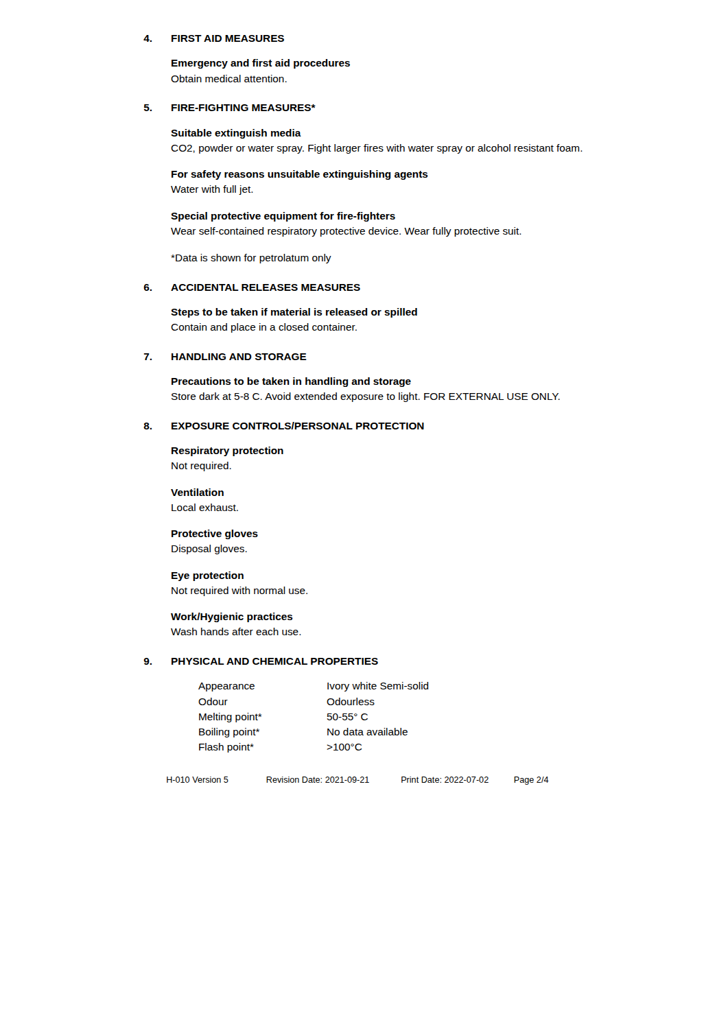4. FIRST AID MEASURES
Emergency and first aid procedures
Obtain medical attention.
5. FIRE-FIGHTING MEASURES*
Suitable extinguish media
CO2, powder or water spray. Fight larger fires with water spray or alcohol resistant foam.
For safety reasons unsuitable extinguishing agents
Water with full jet.
Special protective equipment for fire-fighters
Wear self-contained respiratory protective device. Wear fully protective suit.
*Data is shown for petrolatum only
6. ACCIDENTAL RELEASES MEASURES
Steps to be taken if material is released or spilled
Contain and place in a closed container.
7. HANDLING AND STORAGE
Precautions to be taken in handling and storage
Store dark at 5-8 C. Avoid extended exposure to light. FOR EXTERNAL USE ONLY.
8. EXPOSURE CONTROLS/PERSONAL PROTECTION
Respiratory protection
Not required.
Ventilation
Local exhaust.
Protective gloves
Disposal gloves.
Eye protection
Not required with normal use.
Work/Hygienic practices
Wash hands after each use.
9. PHYSICAL AND CHEMICAL PROPERTIES
| Appearance | Ivory white Semi-solid |
| Odour | Odourless |
| Melting point* | 50-55° C |
| Boiling point* | No data available |
| Flash point* | >100°C |
H-010 Version 5 Revision Date: 2021-09-21 Print Date: 2022-07-02 Page 2/4